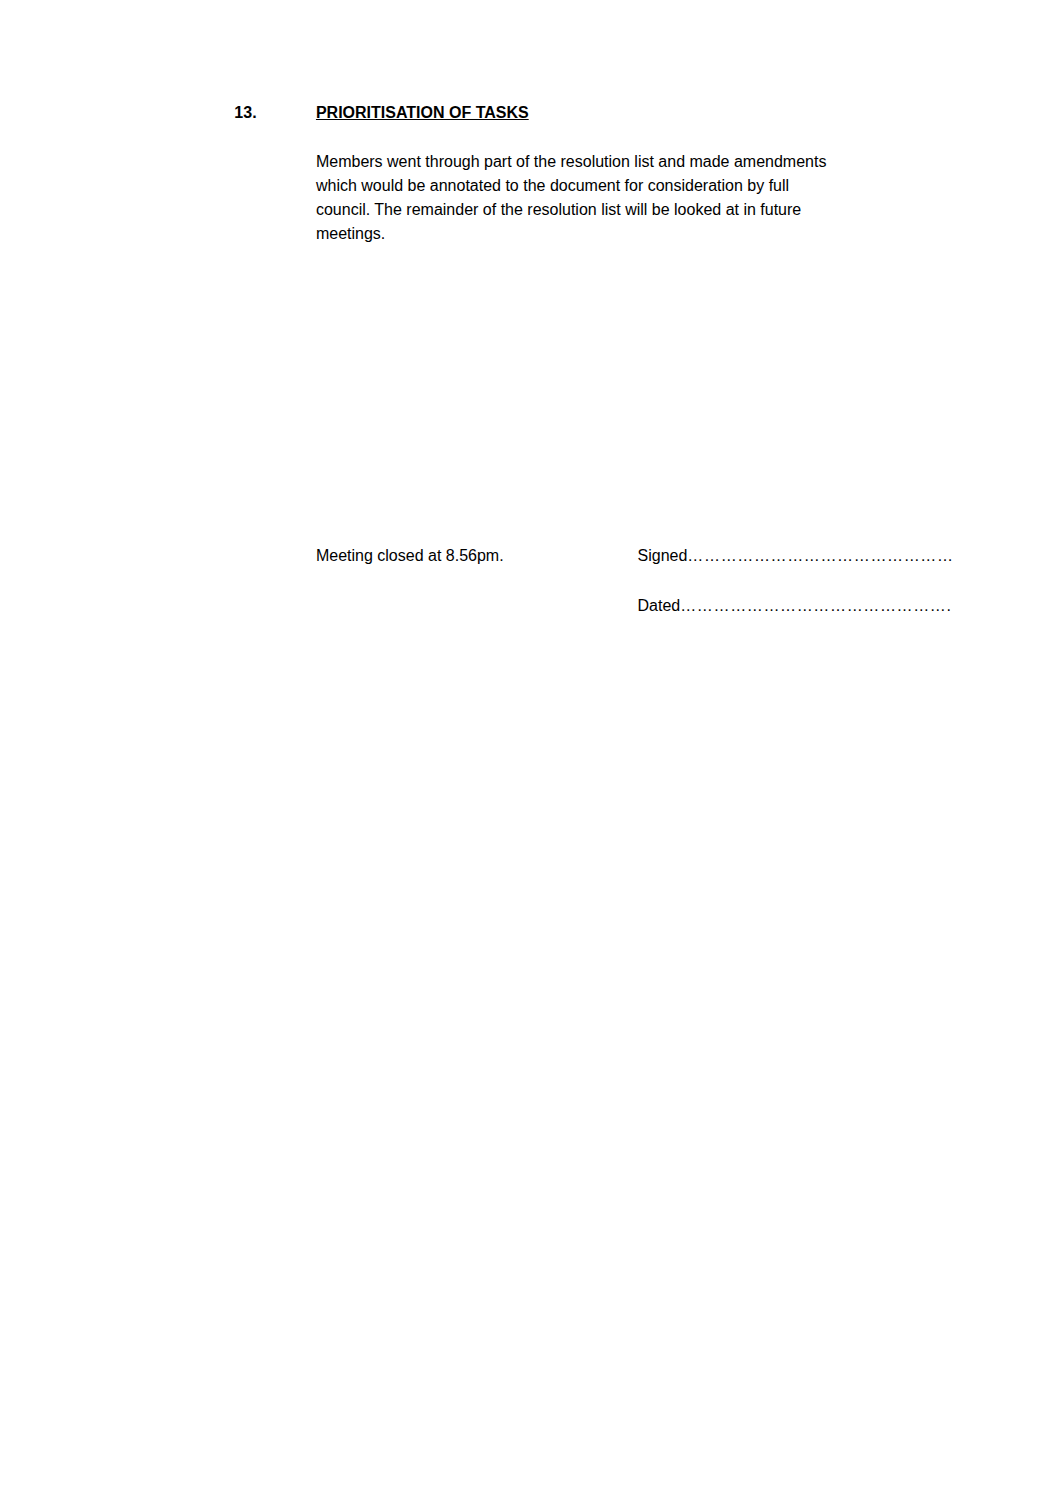13.
PRIORITISATION OF TASKS
Members went through part of the resolution list and made amendments which would be annotated to the document for consideration by full council. The remainder of the resolution list will be looked at in future meetings.
Meeting closed at 8.56pm.
Signed…………………………………………
Dated………………………………………….